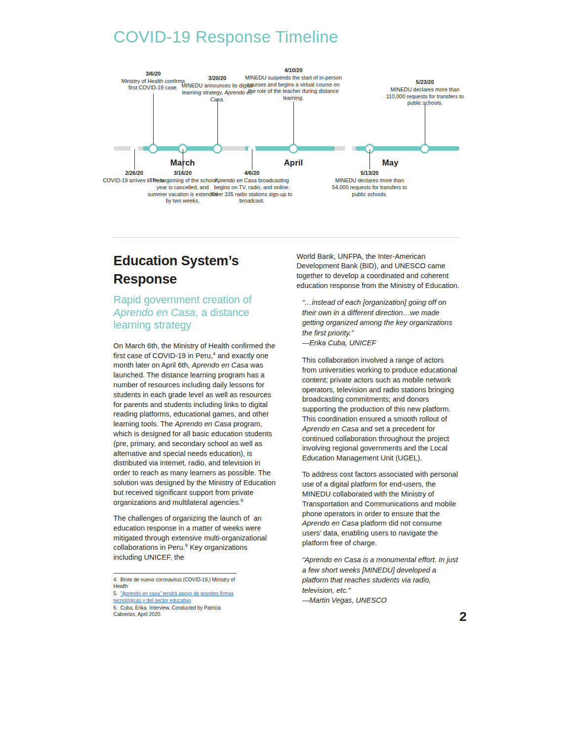COVID-19 Response Timeline
3/6/20 Ministry of Health confirms first COVID-19 case.
3/20/20 MINEDU announces its digital learning strategy, Aprendo en Casa.
4/10/20 MINEDU suspends the start of in-person courses and begins a virtual course on the role of the teacher during distance learning.
5/23/20 MINEDU declares more than 110,000 requests for transfers to public schools.
2/26/20 COVID-19 arrives in Peru.
3/16/20 The beginning of the school year is cancelled, and summer vacation is extended by two weeks.
4/6/20 Aprendo en Casa broadcasting begins on TV, radio, and online. Over 335 radio stations sign-up to broadcast.
5/13/20 MINEDU declares more than 54,000 requests for transfers to public schools.
March
April
May
Education System’s Response
Rapid government creation of Aprendo en Casa, a distance learning strategy
On March 6th, the Ministry of Health confirmed the first case of COVID-19 in Peru,4 and exactly one month later on April 6th, Aprendo en Casa was launched. The distance learning program has a number of resources including daily lessons for students in each grade level as well as resources for parents and students including links to digital reading platforms, educational games, and other learning tools. The Aprendo en Casa program, which is designed for all basic education students (pre, primary, and secondary school as well as alternative and special needs education), is distributed via internet, radio, and television in order to reach as many learners as possible. The solution was designed by the Ministry of Education but received significant support from private organizations and multilateral agencies.5
The challenges of organizing the launch of an education response in a matter of weeks were mitigated through extensive multi-organizational collaborations in Peru.6 Key organizations including UNICEF, the
4. Brote de nuevo coronavirus (COVID-19,) Ministry of Health
5. “Aprendo en casa” tendrá apoyo de grandes firmas tecnológicas y del sector educativo
6. Cuba, Erika. Interview. Conducted by Patricia Cabrerizo, April 2020.
World Bank, UNFPA, the Inter-American Development Bank (BID), and UNESCO came together to develop a coordinated and coherent education response from the Ministry of Education.
“…instead of each [organization] going off on their own in a different direction…we made getting organized among the key organizations the first priority.”
—Erika Cuba, UNICEF
This collaboration involved a range of actors from universities working to produce educational content; private actors such as mobile network operators, television and radio stations bringing broadcasting commitments; and donors supporting the production of this new platform. This coordination ensured a smooth rollout of Aprendo en Casa and set a precedent for continued collaboration throughout the project involving regional governments and the Local Education Management Unit (UGEL).
To address cost factors associated with personal use of a digital platform for end-users, the MINEDU collaborated with the Ministry of Transportation and Communications and mobile phone operators in order to ensure that the Aprendo en Casa platform did not consume users’ data, enabling users to navigate the platform free of charge.
“Aprendo en Casa is a monumental effort. In just a few short weeks [MINEDU] developed a platform that reaches students via radio, television, etc.”
—Martin Vegas, UNESCO
2